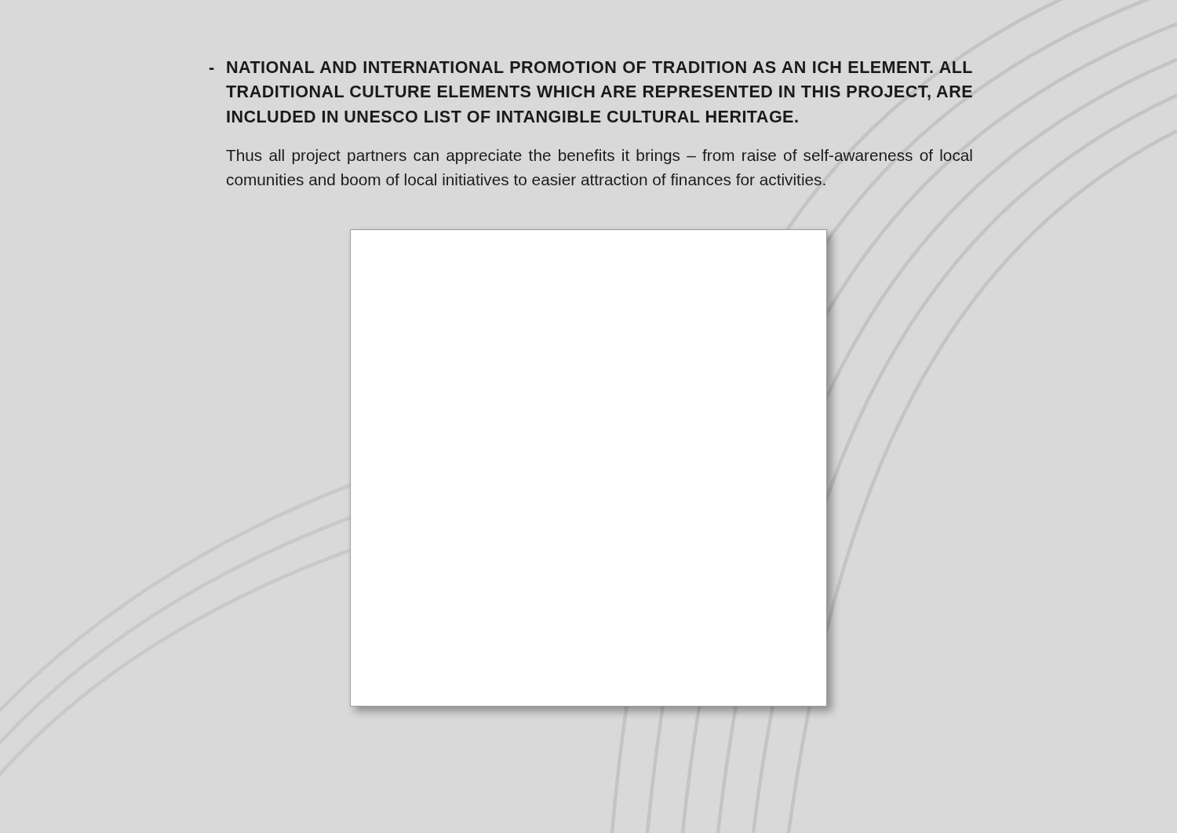National and international promotion of tradition as an ICH element. All traditional culture elements which are represented in this project, are included in UNESCO list of intangible cultural heritage.
Thus all project partners can appreciate the benefits it brings – from raise of self-awareness of local comunities and boom of local initiatives to easier attraction of finances for activities.
Project partners gathered in front of the meeting venue.